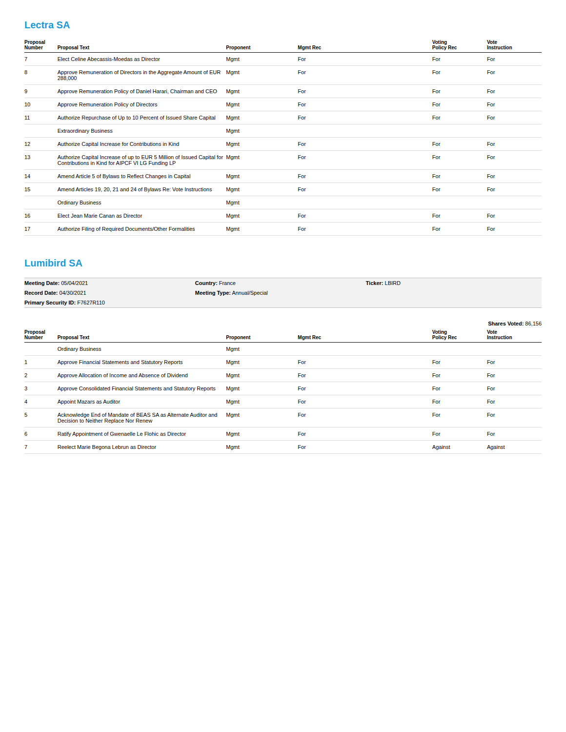Lectra SA
| Proposal Number | Proposal Text | Proponent | Mgmt Rec | Voting Policy Rec | Vote Instruction |
| --- | --- | --- | --- | --- | --- |
| 7 | Elect Celine Abecassis-Moedas as Director | Mgmt | For | For | For |
| 8 | Approve Remuneration of Directors in the Aggregate Amount of EUR 288,000 | Mgmt | For | For | For |
| 9 | Approve Remuneration Policy of Daniel Harari, Chairman and CEO | Mgmt | For | For | For |
| 10 | Approve Remuneration Policy of Directors | Mgmt | For | For | For |
| 11 | Authorize Repurchase of Up to 10 Percent of Issued Share Capital | Mgmt | For | For | For |
| | Extraordinary Business | Mgmt | | | |
| 12 | Authorize Capital Increase for Contributions in Kind | Mgmt | For | For | For |
| 13 | Authorize Capital Increase of up to EUR 5 Million of Issued Capital for Contributions in Kind for AIPCF VI LG Funding LP | Mgmt | For | For | For |
| 14 | Amend Article 5 of Bylaws to Reflect Changes in Capital | Mgmt | For | For | For |
| 15 | Amend Articles 19, 20, 21 and 24 of Bylaws Re: Vote Instructions | Mgmt | For | For | For |
| | Ordinary Business | Mgmt | | | |
| 16 | Elect Jean Marie Canan as Director | Mgmt | For | For | For |
| 17 | Authorize Filing of Required Documents/Other Formalities | Mgmt | For | For | For |
Lumibird SA
| Meeting Date: 05/04/2021 | Country: France | Ticker: LBIRD |
| Record Date: 04/30/2021 | Meeting Type: Annual/Special | |
| Primary Security ID: F7627R110 | | |
Shares Voted: 86,156
| Proposal Number | Proposal Text | Proponent | Mgmt Rec | Voting Policy Rec | Vote Instruction |
| --- | --- | --- | --- | --- | --- |
| | Ordinary Business | Mgmt | | | |
| 1 | Approve Financial Statements and Statutory Reports | Mgmt | For | For | For |
| 2 | Approve Allocation of Income and Absence of Dividend | Mgmt | For | For | For |
| 3 | Approve Consolidated Financial Statements and Statutory Reports | Mgmt | For | For | For |
| 4 | Appoint Mazars as Auditor | Mgmt | For | For | For |
| 5 | Acknowledge End of Mandate of BEAS SA as Alternate Auditor and Decision to Neither Replace Nor Renew | Mgmt | For | For | For |
| 6 | Ratify Appointment of Gwenaelle Le Flohic as Director | Mgmt | For | For | For |
| 7 | Reelect Marie Begona Lebrun as Director | Mgmt | For | Against | Against |